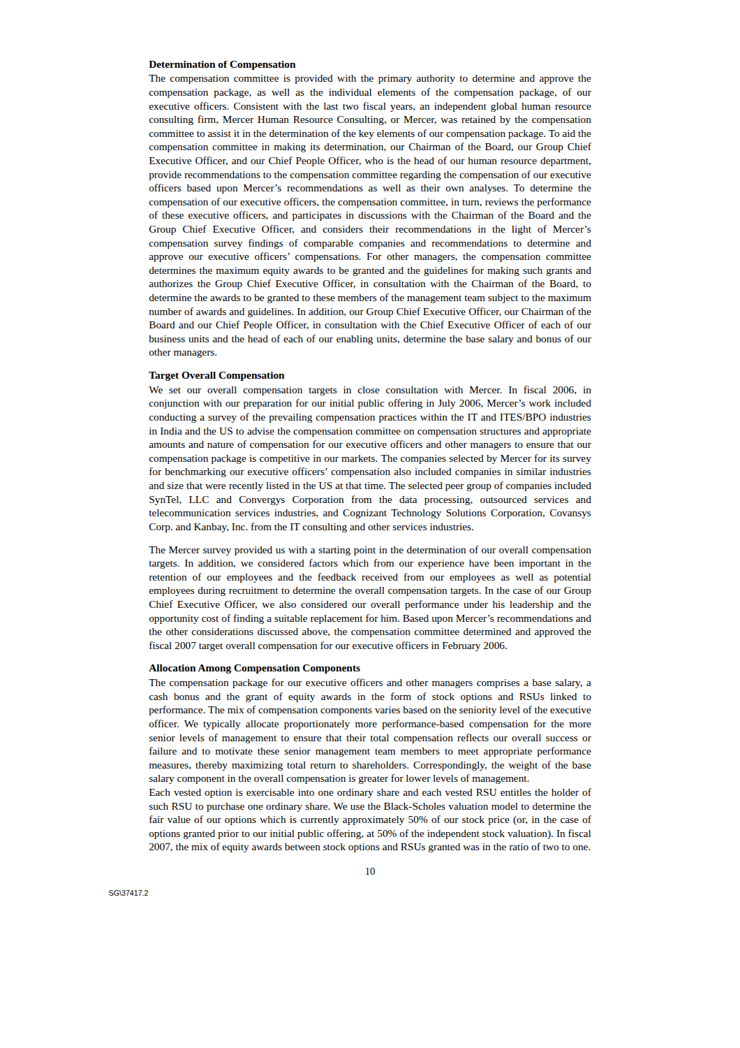Determination of Compensation
The compensation committee is provided with the primary authority to determine and approve the compensation package, as well as the individual elements of the compensation package, of our executive officers. Consistent with the last two fiscal years, an independent global human resource consulting firm, Mercer Human Resource Consulting, or Mercer, was retained by the compensation committee to assist it in the determination of the key elements of our compensation package. To aid the compensation committee in making its determination, our Chairman of the Board, our Group Chief Executive Officer, and our Chief People Officer, who is the head of our human resource department, provide recommendations to the compensation committee regarding the compensation of our executive officers based upon Mercer’s recommendations as well as their own analyses. To determine the compensation of our executive officers, the compensation committee, in turn, reviews the performance of these executive officers, and participates in discussions with the Chairman of the Board and the Group Chief Executive Officer, and considers their recommendations in the light of Mercer’s compensation survey findings of comparable companies and recommendations to determine and approve our executive officers’ compensations. For other managers, the compensation committee determines the maximum equity awards to be granted and the guidelines for making such grants and authorizes the Group Chief Executive Officer, in consultation with the Chairman of the Board, to determine the awards to be granted to these members of the management team subject to the maximum number of awards and guidelines. In addition, our Group Chief Executive Officer, our Chairman of the Board and our Chief People Officer, in consultation with the Chief Executive Officer of each of our business units and the head of each of our enabling units, determine the base salary and bonus of our other managers.
Target Overall Compensation
We set our overall compensation targets in close consultation with Mercer. In fiscal 2006, in conjunction with our preparation for our initial public offering in July 2006, Mercer’s work included conducting a survey of the prevailing compensation practices within the IT and ITES/BPO industries in India and the US to advise the compensation committee on compensation structures and appropriate amounts and nature of compensation for our executive officers and other managers to ensure that our compensation package is competitive in our markets. The companies selected by Mercer for its survey for benchmarking our executive officers’ compensation also included companies in similar industries and size that were recently listed in the US at that time. The selected peer group of companies included SynTel, LLC and Convergys Corporation from the data processing, outsourced services and telecommunication services industries, and Cognizant Technology Solutions Corporation, Covansys Corp. and Kanbay, Inc. from the IT consulting and other services industries.
The Mercer survey provided us with a starting point in the determination of our overall compensation targets. In addition, we considered factors which from our experience have been important in the retention of our employees and the feedback received from our employees as well as potential employees during recruitment to determine the overall compensation targets. In the case of our Group Chief Executive Officer, we also considered our overall performance under his leadership and the opportunity cost of finding a suitable replacement for him. Based upon Mercer’s recommendations and the other considerations discussed above, the compensation committee determined and approved the fiscal 2007 target overall compensation for our executive officers in February 2006.
Allocation Among Compensation Components
The compensation package for our executive officers and other managers comprises a base salary, a cash bonus and the grant of equity awards in the form of stock options and RSUs linked to performance. The mix of compensation components varies based on the seniority level of the executive officer. We typically allocate proportionately more performance-based compensation for the more senior levels of management to ensure that their total compensation reflects our overall success or failure and to motivate these senior management team members to meet appropriate performance measures, thereby maximizing total return to shareholders. Correspondingly, the weight of the base salary component in the overall compensation is greater for lower levels of management.
Each vested option is exercisable into one ordinary share and each vested RSU entitles the holder of such RSU to purchase one ordinary share. We use the Black-Scholes valuation model to determine the fair value of our options which is currently approximately 50% of our stock price (or, in the case of options granted prior to our initial public offering, at 50% of the independent stock valuation). In fiscal 2007, the mix of equity awards between stock options and RSUs granted was in the ratio of two to one.
10
SG\37417.2